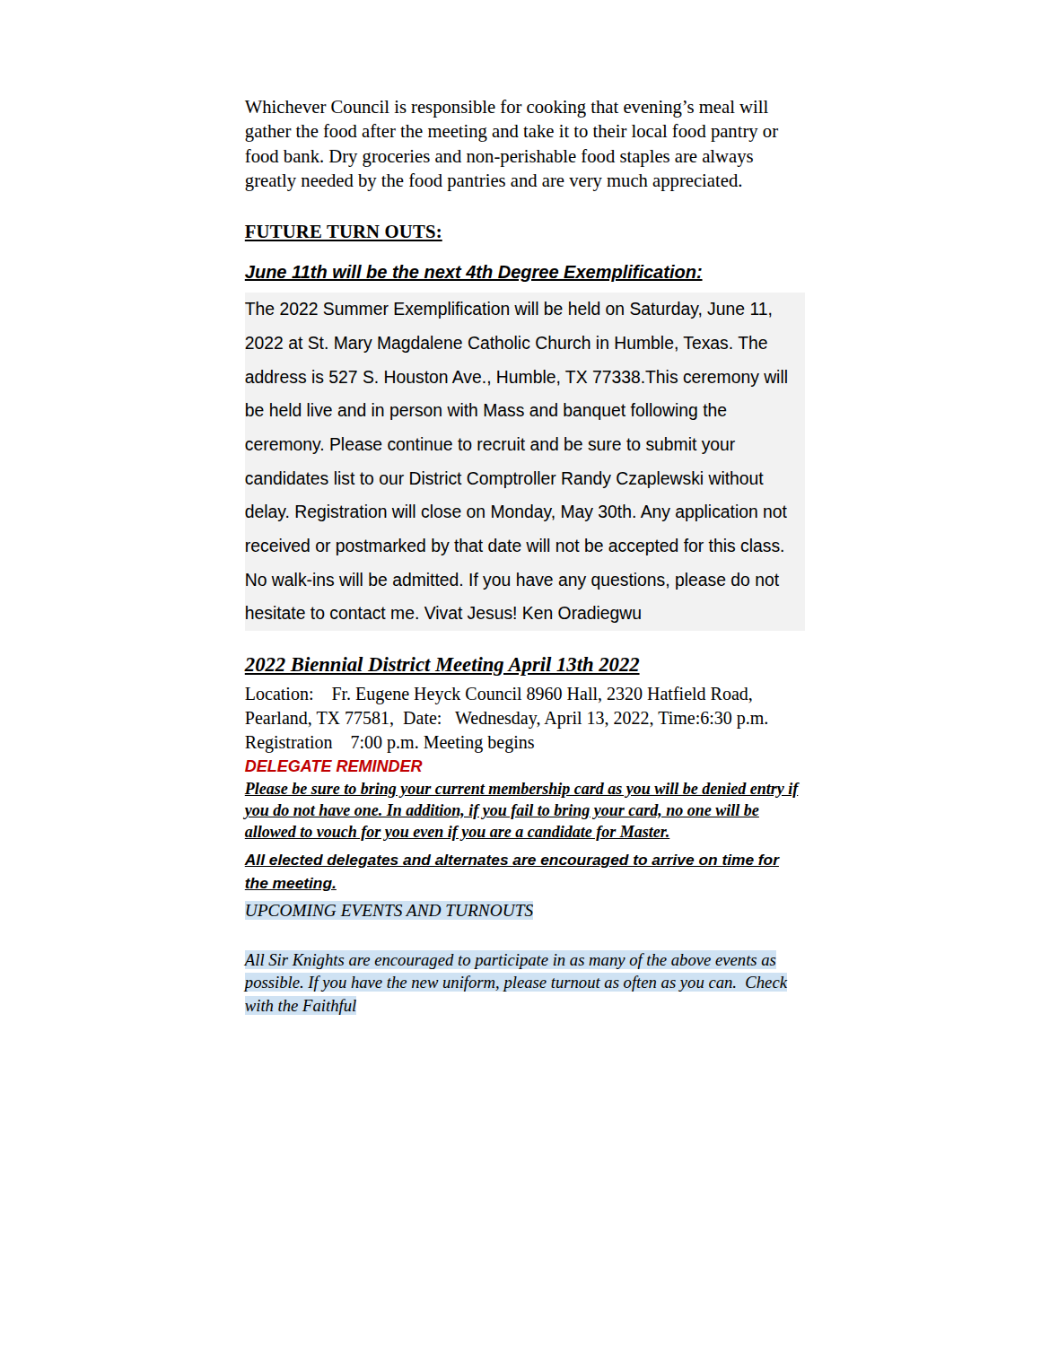Whichever Council is responsible for cooking that evening’s meal will gather the food after the meeting and take it to their local food pantry or food bank. Dry groceries and non-perishable food staples are always greatly needed by the food pantries and are very much appreciated.
FUTURE TURN OUTS:
June 11th will be the next 4th Degree Exemplification:
The 2022 Summer Exemplification will be held on Saturday, June 11, 2022 at St. Mary Magdalene Catholic Church in Humble, Texas. The address is 527 S. Houston Ave., Humble, TX 77338.This ceremony will be held live and in person with Mass and banquet following the ceremony. Please continue to recruit and be sure to submit your candidates list to our District Comptroller Randy Czaplewski without delay. Registration will close on Monday, May 30th. Any application not received or postmarked by that date will not be accepted for this class. No walk-ins will be admitted. If you have any questions, please do not hesitate to contact me. Vivat Jesus! Ken Oradiegwu
2022 Biennial District Meeting April 13th 2022
Location: Fr. Eugene Heyck Council 8960 Hall, 2320 Hatfield Road, Pearland, TX 77581, Date: Wednesday, April 13, 2022, Time:6:30 p.m. Registration 7:00 p.m. Meeting begins
DELEGATE REMINDER
Please be sure to bring your current membership card as you will be denied entry if you do not have one. In addition, if you fail to bring your card, no one will be allowed to vouch for you even if you are a candidate for Master.
All elected delegates and alternates are encouraged to arrive on time for the meeting.
UPCOMING EVENTS AND TURNOUTS
All Sir Knights are encouraged to participate in as many of the above events as possible. If you have the new uniform, please turnout as often as you can. Check with the Faithful